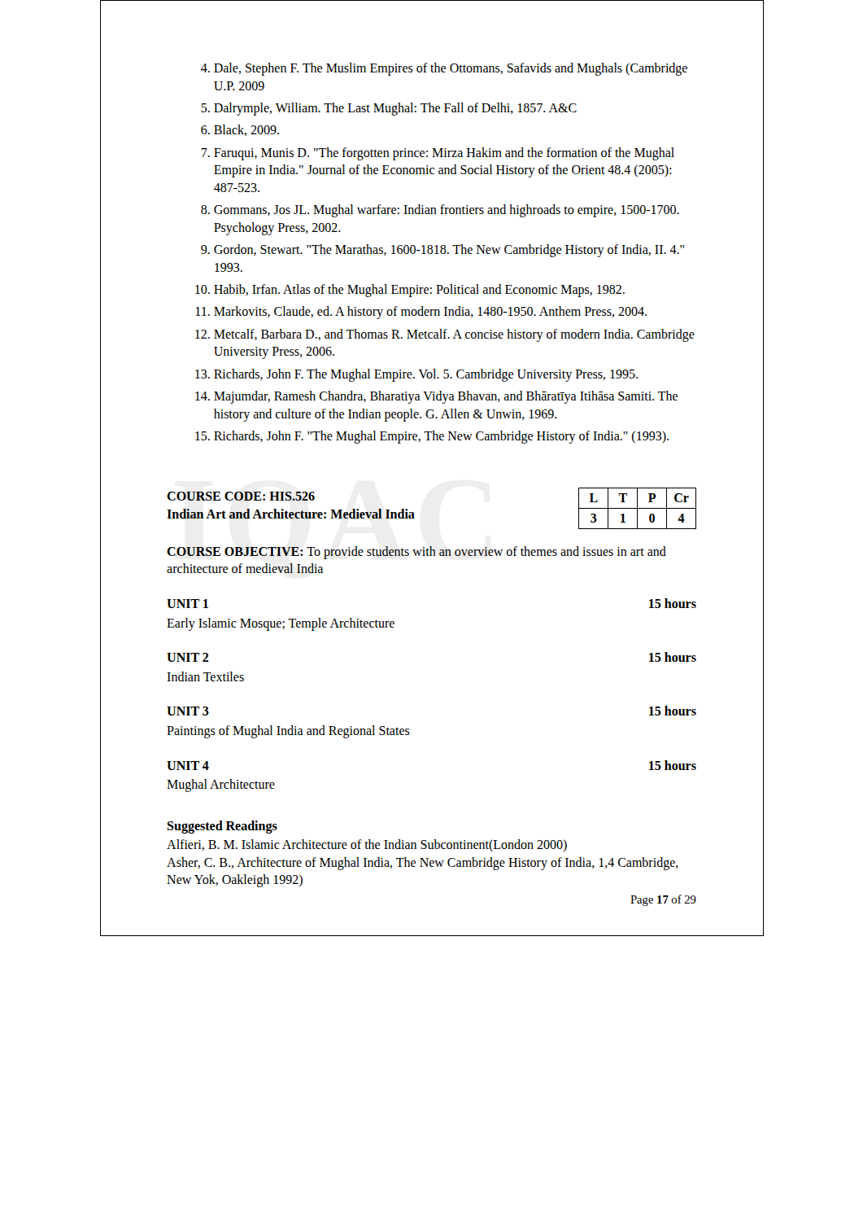IQAC
Dale, Stephen F. The Muslim Empires of the Ottomans, Safavids and Mughals (Cambridge U.P. 2009
Dalrymple, William. The Last Mughal: The Fall of Delhi, 1857. A&C
Black, 2009.
Faruqui, Munis D. "The forgotten prince: Mirza Hakim and the formation of the Mughal Empire in India." Journal of the Economic and Social History of the Orient 48.4 (2005): 487-523.
Gommans, Jos JL. Mughal warfare: Indian frontiers and highroads to empire, 1500-1700. Psychology Press, 2002.
Gordon, Stewart. "The Marathas, 1600-1818. The New Cambridge History of India, II. 4." 1993.
Habib, Irfan. Atlas of the Mughal Empire: Political and Economic Maps, 1982.
Markovits, Claude, ed. A history of modern India, 1480-1950. Anthem Press, 2004.
Metcalf, Barbara D., and Thomas R. Metcalf. A concise history of modern India. Cambridge University Press, 2006.
Richards, John F. The Mughal Empire. Vol. 5. Cambridge University Press, 1995.
Majumdar, Ramesh Chandra, Bharatiya Vidya Bhavan, and Bhāratīya Itihāsa Samiti. The history and culture of the Indian people. G. Allen & Unwin, 1969.
Richards, John F. "The Mughal Empire, The New Cambridge History of India." (1993).
COURSE CODE: HIS.526
Indian Art and Architecture: Medieval India
| L | T | P | Cr |
| 3 | 1 | 0 | 4 |
COURSE OBJECTIVE: To provide students with an overview of themes and issues in art and architecture of medieval India
UNIT 115 hours
Early Islamic Mosque; Temple Architecture
UNIT 215 hours
Indian Textiles
UNIT 315 hours
Paintings of Mughal India and Regional States
UNIT 415 hours
Mughal Architecture
Suggested Readings
Alfieri, B. M. Islamic Architecture of the Indian Subcontinent(London 2000)
Asher, C. B., Architecture of Mughal India, The New Cambridge History of India, 1,4 Cambridge, New Yok, Oakleigh 1992)
Page 17 of 29